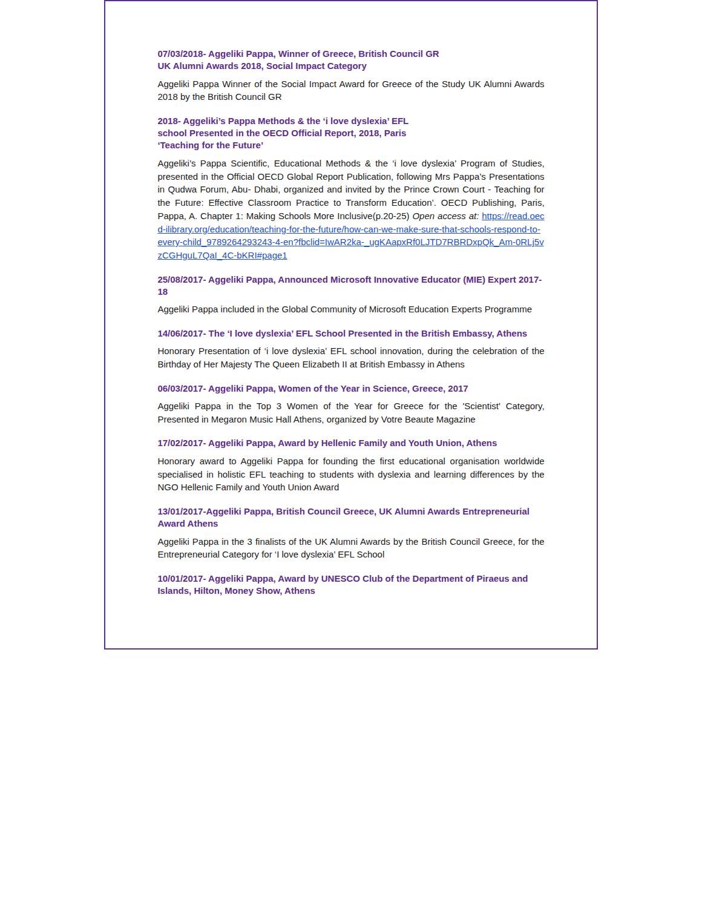07/03/2018- Aggeliki Pappa, Winner of Greece, British Council GR
UK Alumni Awards 2018, Social Impact Category
Aggeliki Pappa Winner of the Social Impact Award for Greece of the Study UK Alumni Awards 2018 by the British Council GR
2018- Aggeliki’s Pappa Methods & the ‘i love dyslexia’ EFL
school Presented in the OECD Official Report, 2018, Paris
‘Teaching for the Future’
Aggeliki’s Pappa Scientific, Educational Methods & the ‘i love dyslexia’ Program of Studies, presented in the Official OECD Global Report Publication, following Mrs Pappa’s Presentations in Qudwa Forum, Abu- Dhabi, organized and invited by the Prince Crown Court - Teaching for the Future: Effective Classroom Practice to Transform Education’. OECD Publishing, Paris, Pappa, A. Chapter 1: Making Schools More Inclusive(p.20-25) Open access at: https://read.oecd-ilibrary.org/education/teaching-for-the-future/how-can-we-make-sure-that-schools-respond-to-every-child_9789264293243-4-en?fbclid=IwAR2ka-_ugKAapxRf0LJTD7RBRDxpQk_Am-0RLj5vzCGHguL7QaI_4C-bKRI#page1
25/08/2017- Aggeliki Pappa, Announced Microsoft Innovative Educator (MIE) Expert 2017-18
Aggeliki Pappa included in the Global Community of Microsoft Education Experts Programme
14/06/2017- The ‘I love dyslexia’ EFL School Presented in the British Embassy, Athens
Honorary Presentation of ‘i love dyslexia’ EFL school innovation, during the celebration of the Birthday of Her Majesty The Queen Elizabeth II at British Embassy in Athens
06/03/2017- Aggeliki Pappa, Women of the Year in Science, Greece, 2017
Aggeliki Pappa in the Top 3 Women of the Year for Greece for the 'Scientist' Category, Presented in Megaron Music Hall Athens, organized by Votre Beaute Magazine
17/02/2017- Aggeliki Pappa, Award by Hellenic Family and Youth Union, Athens
Honorary award to Aggeliki Pappa for founding the first educational organisation worldwide specialised in holistic EFL teaching to students with dyslexia and learning differences by the NGO Hellenic Family and Youth Union Award
13/01/2017-Aggeliki Pappa, British Council Greece, UK Alumni Awards Entrepreneurial Award Athens
Aggeliki Pappa in the 3 finalists of the UK Alumni Awards by the British Council Greece, for the Entrepreneurial Category for ‘I love dyslexia’ EFL School
10/01/2017- Aggeliki Pappa, Award by UNESCO Club of the Department of Piraeus and Islands, Hilton, Money Show, Athens